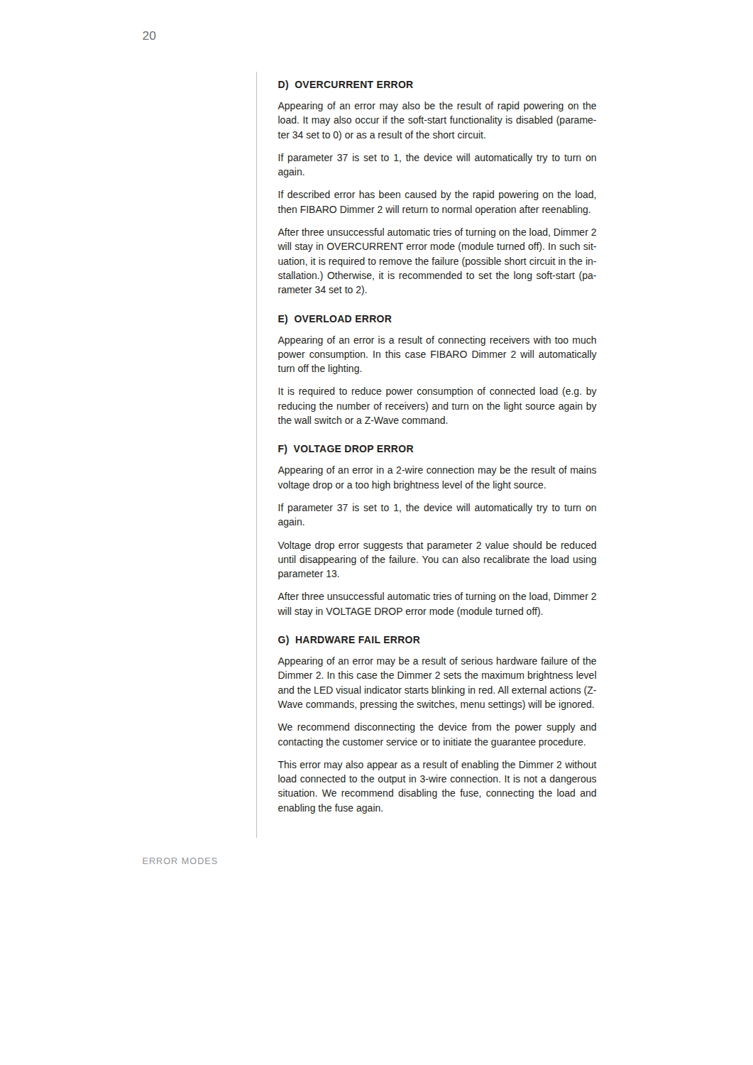20
D) OVERCURRENT ERROR
Appearing of an error may also be the result of rapid powering on the load. It may also occur if the soft-start functionality is disabled (parameter 34 set to 0) or as a result of the short circuit.
If parameter 37 is set to 1, the device will automatically try to turn on again.
If described error has been caused by the rapid powering on the load, then FIBARO Dimmer 2 will return to normal operation after reenabling.
After three unsuccessful automatic tries of turning on the load, Dimmer 2 will stay in OVERCURRENT error mode (module turned off). In such situation, it is required to remove the failure (possible short circuit in the installation.) Otherwise, it is recommended to set the long soft-start (parameter 34 set to 2).
E) OVERLOAD ERROR
Appearing of an error is a result of connecting receivers with too much power consumption. In this case FIBARO Dimmer 2 will automatically turn off the lighting.
It is required to reduce power consumption of connected load (e.g. by reducing the number of receivers) and turn on the light source again by the wall switch or a Z-Wave command.
F) VOLTAGE DROP ERROR
Appearing of an error in a 2-wire connection may be the result of mains voltage drop or a too high brightness level of the light source.
If parameter 37 is set to 1, the device will automatically try to turn on again.
Voltage drop error suggests that parameter 2 value should be reduced until disappearing of the failure. You can also recalibrate the load using parameter 13.
After three unsuccessful automatic tries of turning on the load, Dimmer 2 will stay in VOLTAGE DROP error mode (module turned off).
G) HARDWARE FAIL ERROR
Appearing of an error may be a result of serious hardware failure of the Dimmer 2. In this case the Dimmer 2 sets the maximum brightness level and the LED visual indicator starts blinking in red. All external actions (Z-Wave commands, pressing the switches, menu settings) will be ignored.
We recommend disconnecting the device from the power supply and contacting the customer service or to initiate the guarantee procedure.
This error may also appear as a result of enabling the Dimmer 2 without load connected to the output in 3-wire connection. It is not a dangerous situation. We recommend disabling the fuse, connecting the load and enabling the fuse again.
ERROR MODES